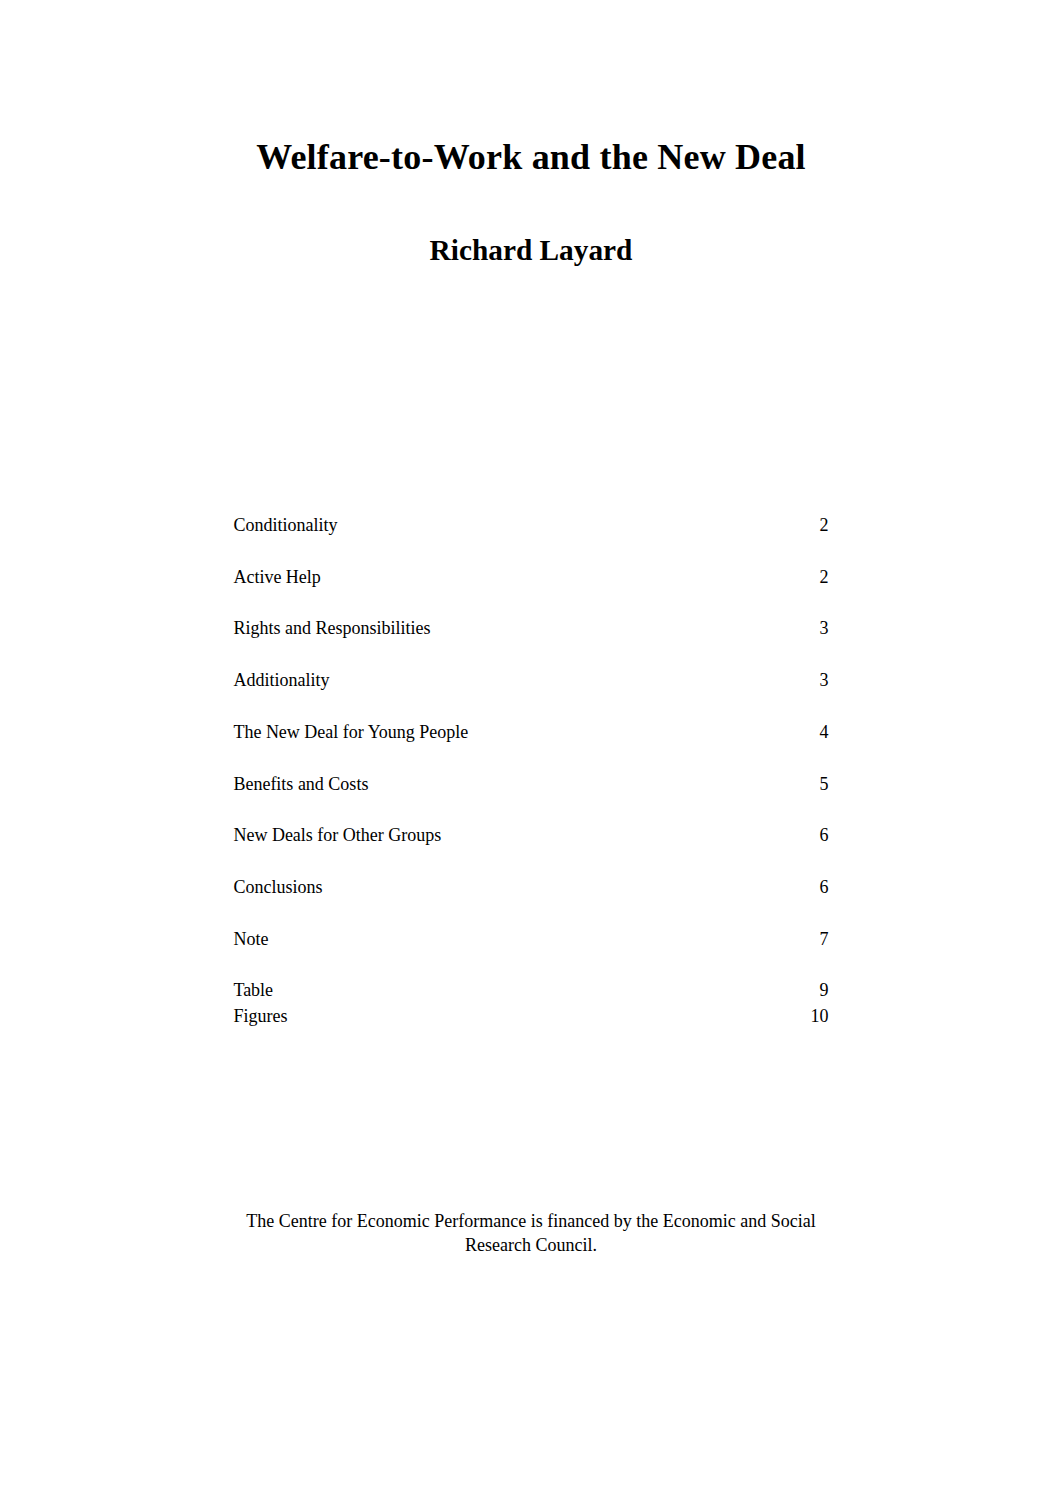Welfare-to-Work and the New Deal
Richard Layard
| Conditionality | 2 |
| Active Help | 2 |
| Rights and Responsibilities | 3 |
| Additionality | 3 |
| The New Deal for Young People | 4 |
| Benefits and Costs | 5 |
| New Deals for Other Groups | 6 |
| Conclusions | 6 |
| Note | 7 |
| Table | 9 |
| Figures | 10 |
The Centre for Economic Performance is financed by the Economic and Social Research Council.